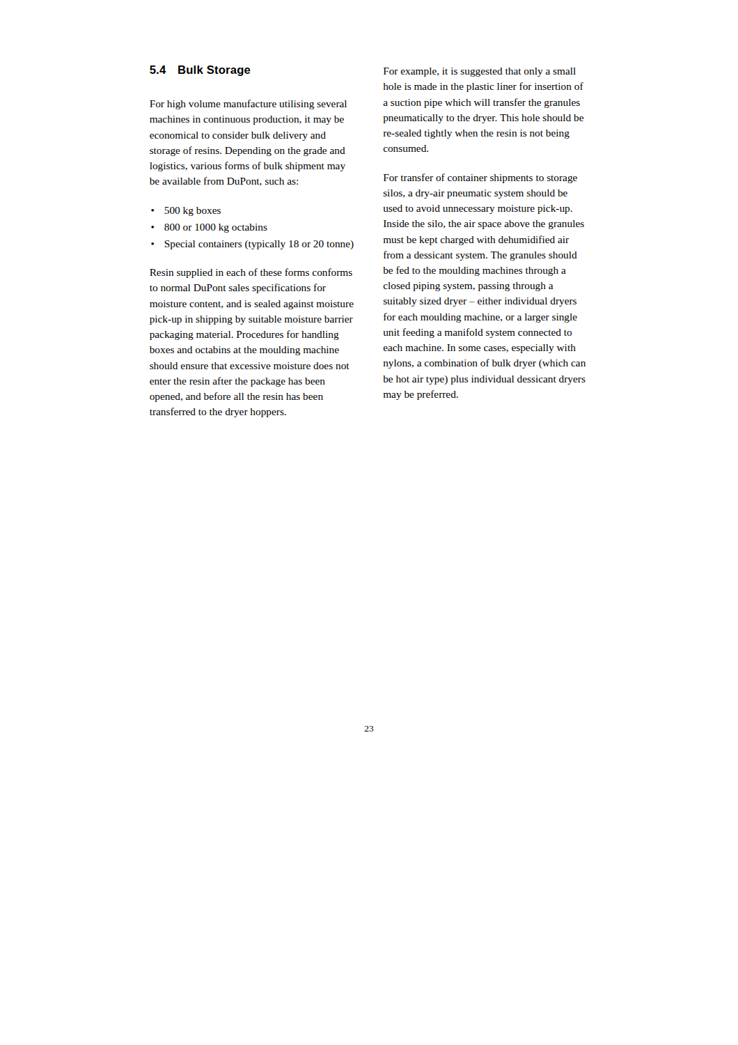5.4 Bulk Storage
For high volume manufacture utilising several machines in continuous production, it may be economical to consider bulk delivery and storage of resins. Depending on the grade and logistics, various forms of bulk shipment may be available from DuPont, such as:
500 kg boxes
800 or 1000 kg octabins
Special containers (typically 18 or 20 tonne)
Resin supplied in each of these forms conforms to normal DuPont sales specifications for moisture content, and is sealed against moisture pick-up in shipping by suitable moisture barrier packaging material. Procedures for handling boxes and octabins at the moulding machine should ensure that excessive moisture does not enter the resin after the package has been opened, and before all the resin has been transferred to the dryer hoppers.
For example, it is suggested that only a small hole is made in the plastic liner for insertion of a suction pipe which will transfer the granules pneumatically to the dryer. This hole should be re-sealed tightly when the resin is not being consumed.
For transfer of container shipments to storage silos, a dry-air pneumatic system should be used to avoid unnecessary moisture pick-up. Inside the silo, the air space above the granules must be kept charged with dehumidified air from a dessicant system. The granules should be fed to the moulding machines through a closed piping system, passing through a suitably sized dryer – either individual dryers for each moulding machine, or a larger single unit feeding a manifold system connected to each machine. In some cases, especially with nylons, a combination of bulk dryer (which can be hot air type) plus individual dessicant dryers may be preferred.
23